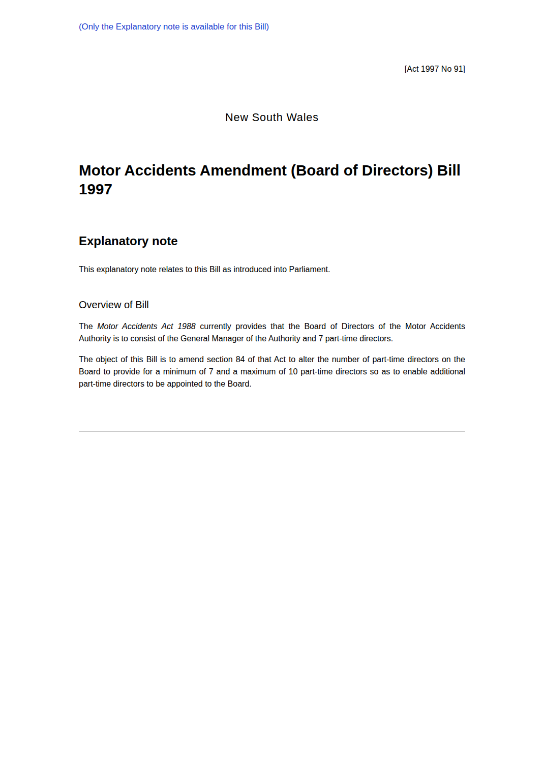(Only the Explanatory note is available for this Bill)
[Act 1997 No 91]
New South Wales
Motor Accidents Amendment (Board of Directors) Bill 1997
Explanatory note
This explanatory note relates to this Bill as introduced into Parliament.
Overview of Bill
The Motor Accidents Act 1988 currently provides that the Board of Directors of the Motor Accidents Authority is to consist of the General Manager of the Authority and 7 part-time directors.
The object of this Bill is to amend section 84 of that Act to alter the number of part-time directors on the Board to provide for a minimum of 7 and a maximum of 10 part-time directors so as to enable additional part-time directors to be appointed to the Board.